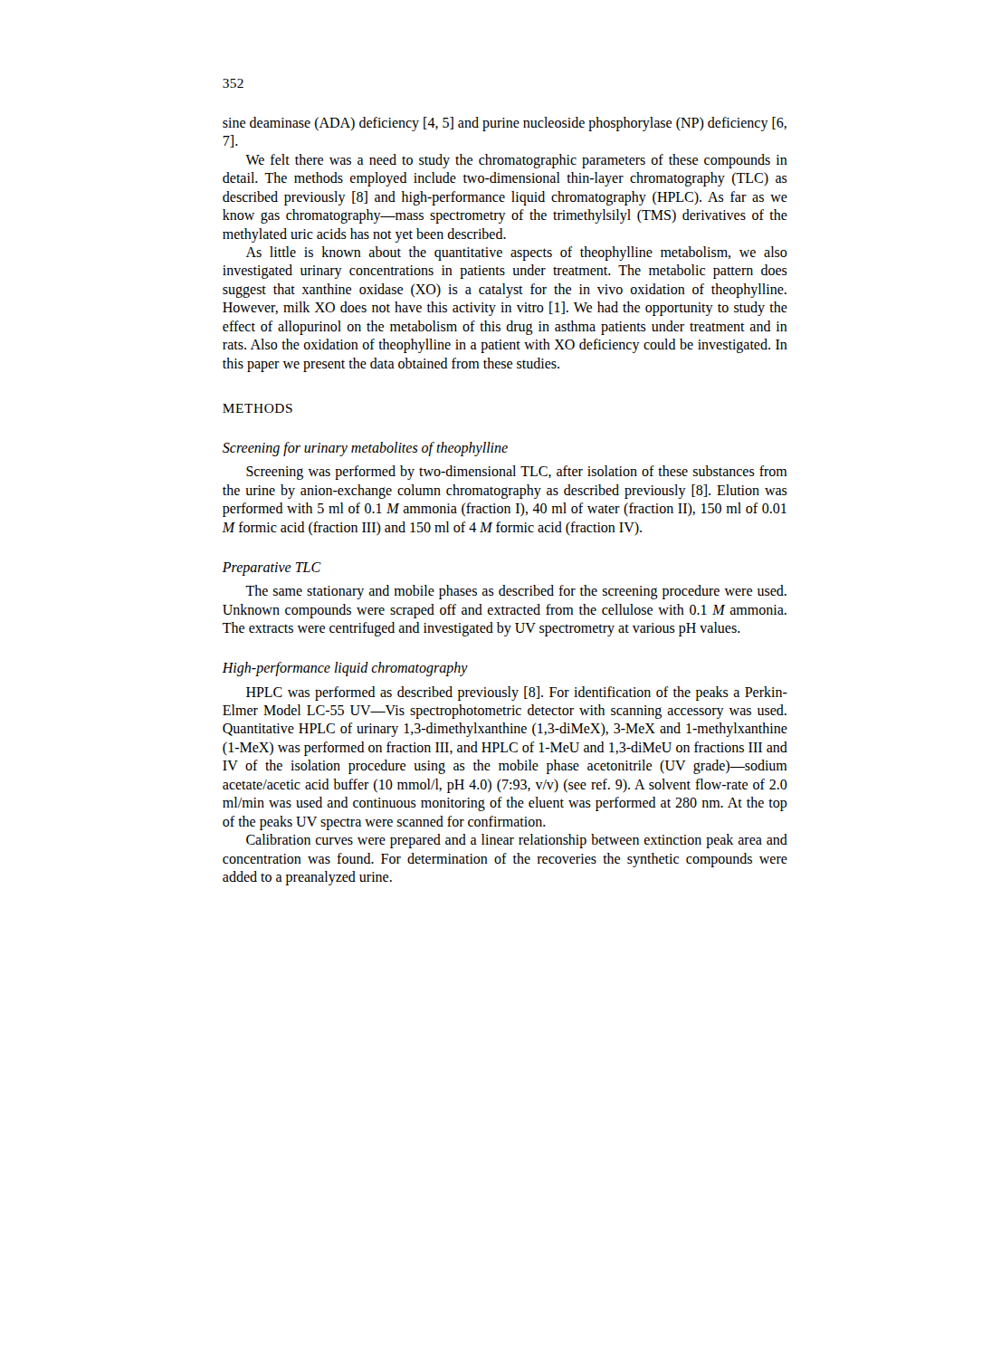352
sine deaminase (ADA) deficiency [4, 5] and purine nucleoside phosphorylase (NP) deficiency [6, 7].
We felt there was a need to study the chromatographic parameters of these compounds in detail. The methods employed include two-dimensional thin-layer chromatography (TLC) as described previously [8] and high-performance liquid chromatography (HPLC). As far as we know gas chromatography—mass spectrometry of the trimethylsilyl (TMS) derivatives of the methylated uric acids has not yet been described.
As little is known about the quantitative aspects of theophylline metabolism, we also investigated urinary concentrations in patients under treatment. The metabolic pattern does suggest that xanthine oxidase (XO) is a catalyst for the in vivo oxidation of theophylline. However, milk XO does not have this activity in vitro [1]. We had the opportunity to study the effect of allopurinol on the metabolism of this drug in asthma patients under treatment and in rats. Also the oxidation of theophylline in a patient with XO deficiency could be investigated. In this paper we present the data obtained from these studies.
Methods
Screening for urinary metabolites of theophylline
Screening was performed by two-dimensional TLC, after isolation of these substances from the urine by anion-exchange column chromatography as described previously [8]. Elution was performed with 5 ml of 0.1 M ammonia (fraction I), 40 ml of water (fraction II), 150 ml of 0.01 M formic acid (fraction III) and 150 ml of 4 M formic acid (fraction IV).
Preparative TLC
The same stationary and mobile phases as described for the screening procedure were used. Unknown compounds were scraped off and extracted from the cellulose with 0.1 M ammonia. The extracts were centrifuged and investigated by UV spectrometry at various pH values.
High-performance liquid chromatography
HPLC was performed as described previously [8]. For identification of the peaks a Perkin-Elmer Model LC-55 UV—Vis spectrophotometric detector with scanning accessory was used. Quantitative HPLC of urinary 1,3-dimethylxanthine (1,3-diMeX), 3-MeX and 1-methylxanthine (1-MeX) was performed on fraction III, and HPLC of 1-MeU and 1,3-diMeU on fractions III and IV of the isolation procedure using as the mobile phase acetonitrile (UV grade)—sodium acetate/acetic acid buffer (10 mmol/l, pH 4.0) (7:93, v/v) (see ref. 9). A solvent flow-rate of 2.0 ml/min was used and continuous monitoring of the eluent was performed at 280 nm. At the top of the peaks UV spectra were scanned for confirmation.
Calibration curves were prepared and a linear relationship between extinction peak area and concentration was found. For determination of the recoveries the synthetic compounds were added to a preanalyzed urine.